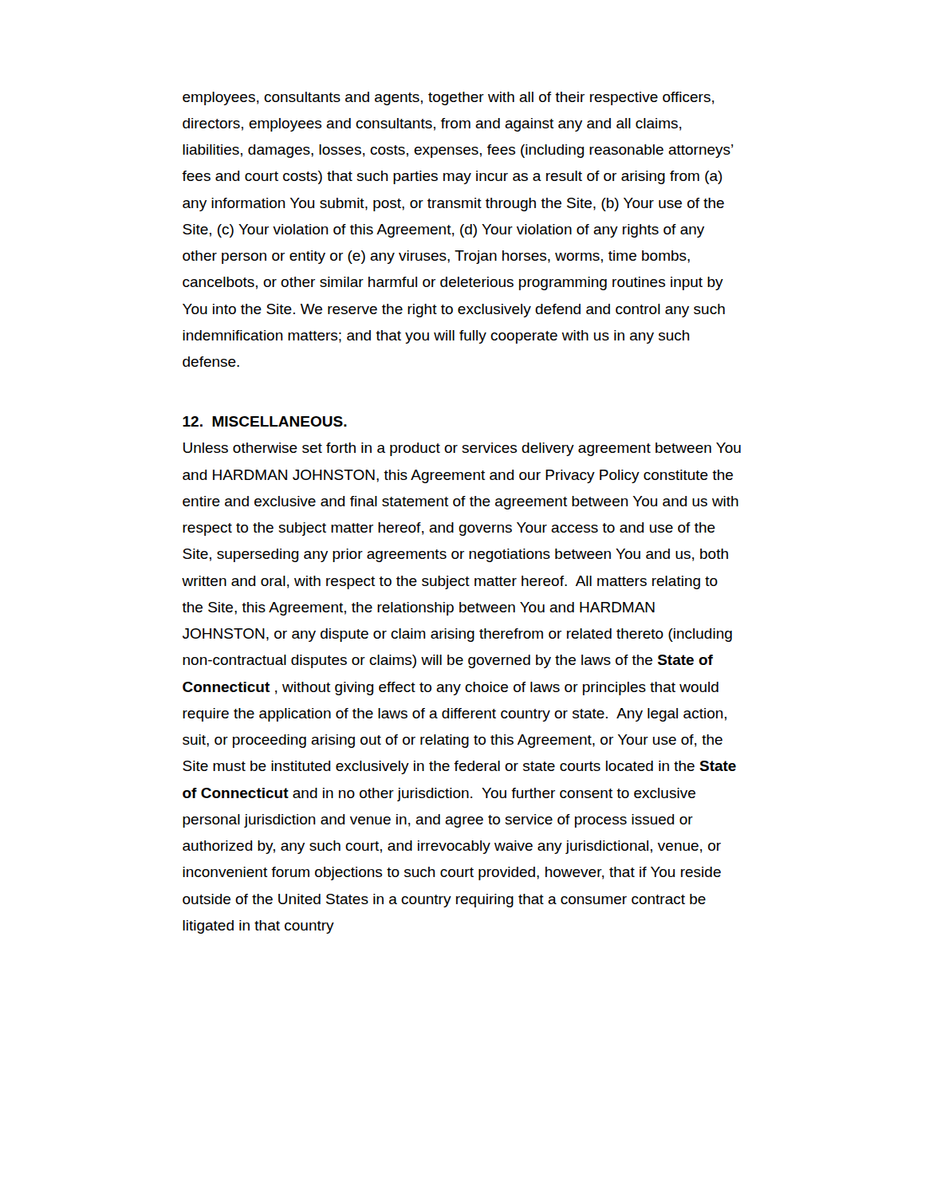employees, consultants and agents, together with all of their respective officers, directors, employees and consultants, from and against any and all claims, liabilities, damages, losses, costs, expenses, fees (including reasonable attorneys’ fees and court costs) that such parties may incur as a result of or arising from (a) any information You submit, post, or transmit through the Site, (b) Your use of the Site, (c) Your violation of this Agreement, (d) Your violation of any rights of any other person or entity or (e) any viruses, Trojan horses, worms, time bombs, cancelbots, or other similar harmful or deleterious programming routines input by You into the Site. We reserve the right to exclusively defend and control any such indemnification matters; and that you will fully cooperate with us in any such defense.
12. MISCELLANEOUS.
Unless otherwise set forth in a product or services delivery agreement between You and HARDMAN JOHNSTON, this Agreement and our Privacy Policy constitute the entire and exclusive and final statement of the agreement between You and us with respect to the subject matter hereof, and governs Your access to and use of the Site, superseding any prior agreements or negotiations between You and us, both written and oral, with respect to the subject matter hereof. All matters relating to the Site, this Agreement, the relationship between You and HARDMAN JOHNSTON, or any dispute or claim arising therefrom or related thereto (including non-contractual disputes or claims) will be governed by the laws of the State of Connecticut , without giving effect to any choice of laws or principles that would require the application of the laws of a different country or state. Any legal action, suit, or proceeding arising out of or relating to this Agreement, or Your use of, the Site must be instituted exclusively in the federal or state courts located in the State of Connecticut and in no other jurisdiction. You further consent to exclusive personal jurisdiction and venue in, and agree to service of process issued or authorized by, any such court, and irrevocably waive any jurisdictional, venue, or inconvenient forum objections to such court provided, however, that if You reside outside of the United States in a country requiring that a consumer contract be litigated in that country